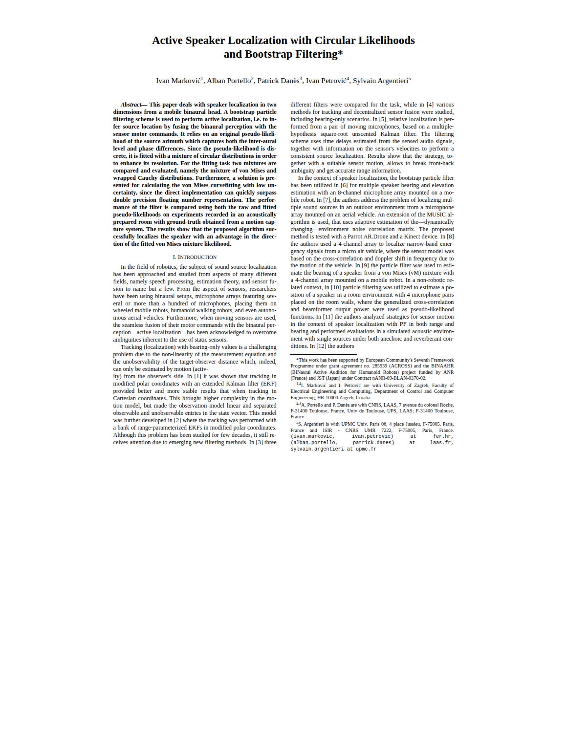Active Speaker Localization with Circular Likelihoods
and Bootstrap Filtering*
Ivan Marković1, Alban Portello2, Patrick Danès3, Ivan Petrović4, Sylvain Argentieri5
Abstract— This paper deals with speaker localization in two dimensions from a mobile binaural head. A bootstrap particle filtering scheme is used to perform active localization, i.e. to infer source location by fusing the binaural perception with the sensor motor commands. It relies on an original pseudo-likelihood of the source azimuth which captures both the inter-aural level and phase differences. Since the pseudo-likelihood is discrete, it is fitted with a mixture of circular distributions in order to enhance its resolution. For the fitting task two mixtures are compared and evaluated, namely the mixture of von Mises and wrapped Cauchy distributions. Furthermore, a solution is presented for calculating the von Mises curvefitting with low uncertainty, since the direct implementation can quickly surpass double precision floating number representation. The performance of the filter is compared using both the raw and fitted pseudo-likelihoods on experiments recorded in an acoustically prepared room with ground-truth obtained from a motion capture system. The results show that the proposed algorithm successfully localizes the speaker with an advantage in the direction of the fitted von Mises mixture likelihood.
I. INTRODUCTION
In the field of robotics, the subject of sound source localization has been approached and studied from aspects of many different fields, namely speech processing, estimation theory, and sensor fusion to name but a few. From the aspect of sensors, researchers have been using binaural setups, microphone arrays featuring several or more than a hundred of microphones, placing them on wheeled mobile robots, humanoid walking robots, and even autonomous aerial vehicles. Furthermore, when moving sensors are used, the seamless fusion of their motor commands with the binaural perception—active localization—has been acknowledged to overcome ambiguities inherent to the use of static sensors.
Tracking (localization) with bearing-only values is a challenging problem due to the non-linearity of the measurement equation and the unobservability of the target-observer distance which, indeed, can only be estimated by motion (activ-
ity) from the observer's side. In [1] it was shown that tracking in modified polar coordinates with an extended Kalman filter (EKF) provided better and more stable results that when tracking in Cartesian coordinates. This brought higher complexity in the motion model, but made the observation model linear and separated observable and unobservable entries in the state vector. This model was further developed in [2] where the tracking was performed with a bank of range-parameterized EKFs in modified polar coordinates. Although this problem has been studied for few decades, it still receives attention due to emerging new filtering methods. In [3] three different filters were compared for the task, while in [4] various methods for tracking and decentralized sensor fusion were studied, including bearing-only scenarios. In [5], relative localization is performed from a pair of moving microphones, based on a multiple-hypothesis square-root unscented Kalman filter. The filtering scheme uses time delays estimated from the sensed audio signals, together with information on the sensor's velocities to perform a consistent source localization. Results show that the strategy, together with a suitable sensor motion, allows to break front-back ambiguity and get accurate range information.
In the context of speaker localization, the bootstrap particle filter has been utilized in [6] for multiple speaker bearing and elevation estimation with an 8-channel microphone array mounted on a mobile robot. In [7], the authors address the problem of localizing multiple sound sources in an outdoor environment from a microphone array mounted on an aerial vehicle. An extension of the MUSIC algorithm is used, that uses adaptive estimation of the—dynamically changing—environment noise correlation matrix. The proposed method is tested with a Parrot AR.Drone and a Kinect device. In [8] the authors used a 4-channel array to localize narrow-band emergency signals from a micro air vehicle, where the sensor model was based on the cross-correlation and doppler shift in frequency due to the motion of the vehicle. In [9] the particle filter was used to estimate the bearing of a speaker from a von Mises (vM) mixture with a 4-channel array mounted on a mobile robot. In a non-robotic related context, in [10] particle filtering was utilized to estimate a position of a speaker in a room environment with 4 microphone pairs placed on the room walls, where the generalized cross-correlation and beamformer output power were used as pseudo-likelihood functions. In [11] the authors analyzed strategies for sensor motion in the context of speaker localization with PF in both range and bearing and performed evaluations in a simulated acoustic environment with single sources under both anechoic and reverberant conditions. In [12] the authors
*This work has been supported by European Community's Seventh Framework Programme under grant agreement no. 285939 (ACROSS) and the BINAAHR (BINaural Active Audition for Humanoid Robots) project funded by ANR (France) and JST (Japan) under Contract nANR-09-BLAN-0370-02.
1,4I. Marković and I. Petrović are with University of Zagreb, Faculty of Electrical Engineering and Computing, Department of Control and Computer Engineering, HR-10000 Zagreb, Croatia.
2,3A. Portello and P. Danès are with CNRS, LAAS, 7 avenue du colonel Roche, F-31400 Toulouse, France, Univ de Toulouse, UPS, LAAS; F-31400 Toulouse, France.
5S. Argentieri is with UPMC Univ. Paris 06, 4 place Jussieu, F-75005, Paris, France and ISIR - CNRS UMR 7222, F-75005, Paris, France. (ivan.markovic, ivan.petrovic) at fer.hr, (alban.portello, patrick.danes) at laas.fr, sylvain.argentieri at upmc.fr